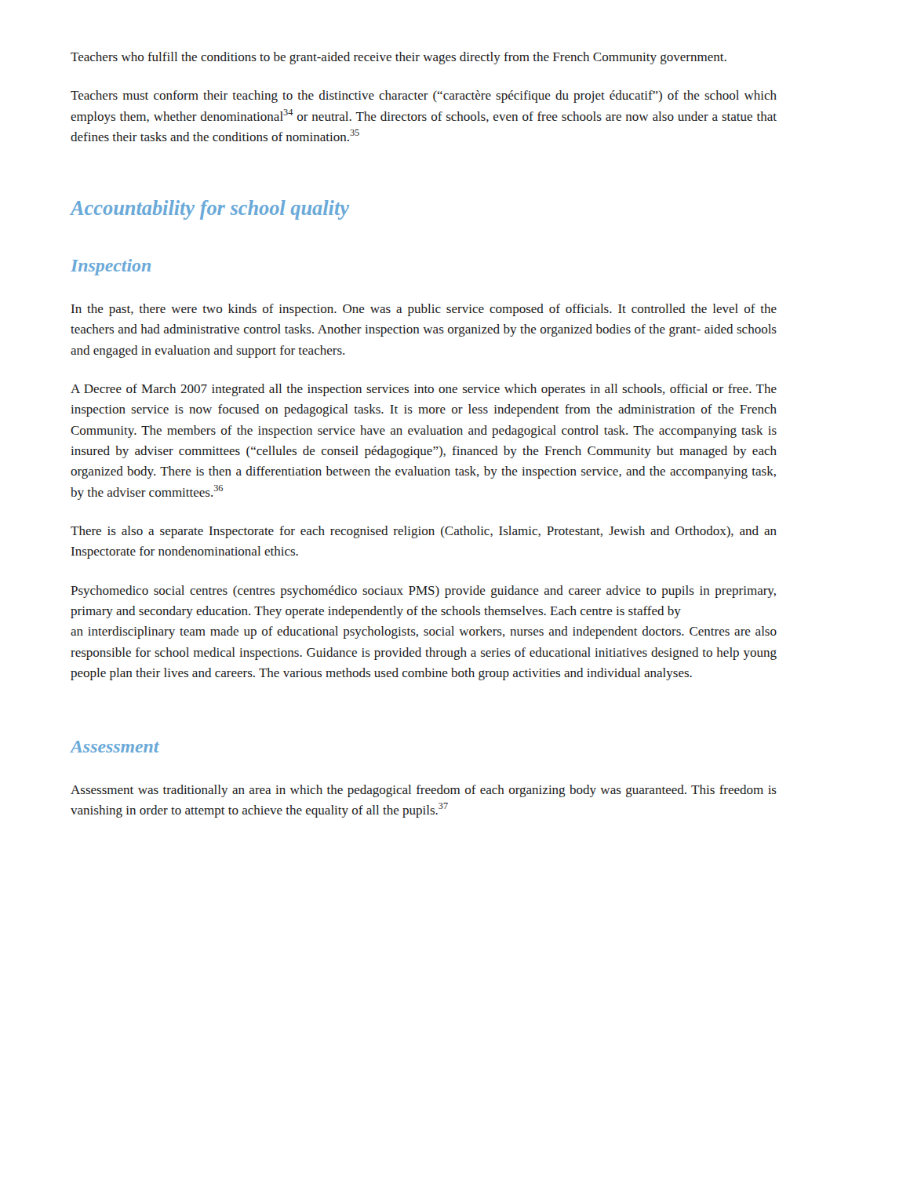Teachers who fulfill the conditions to be grant-aided receive their wages directly from the French Community government.
Teachers must conform their teaching to the distinctive character (“caractère spécifique du projet éducatif”) of the school which employs them, whether denominational34 or neutral. The directors of schools, even of free schools are now also under a statue that defines their tasks and the conditions of nomination.35
Accountability for school quality
Inspection
In the past, there were two kinds of inspection. One was a public service composed of officials. It controlled the level of the teachers and had administrative control tasks. Another inspection was organized by the organized bodies of the grant- aided schools and engaged in evaluation and support for teachers.
A Decree of March 2007 integrated all the inspection services into one service which operates in all schools, official or free. The inspection service is now focused on pedagogical tasks. It is more or less independent from the administration of the French Community. The members of the inspection service have an evaluation and pedagogical control task. The accompanying task is insured by adviser committees (“cellules de conseil pédagogique”), financed by the French Community but managed by each organized body. There is then a differentiation between the evaluation task, by the inspection service, and the accompanying task, by the adviser committees.36
There is also a separate Inspectorate for each recognised religion (Catholic, Islamic, Protestant, Jewish and Orthodox), and an Inspectorate for nondenominational ethics.
Psychomedico social centres (centres psychomédico sociaux PMS) provide guidance and career advice to pupils in preprimary, primary and secondary education. They operate independently of the schools themselves. Each centre is staffed by
an interdisciplinary team made up of educational psychologists, social workers, nurses and independent doctors. Centres are also responsible for school medical inspections. Guidance is provided through a series of educational initiatives designed to help young people plan their lives and careers. The various methods used combine both group activities and individual analyses.
Assessment
Assessment was traditionally an area in which the pedagogical freedom of each organizing body was guaranteed. This freedom is vanishing in order to attempt to achieve the equality of all the pupils.37